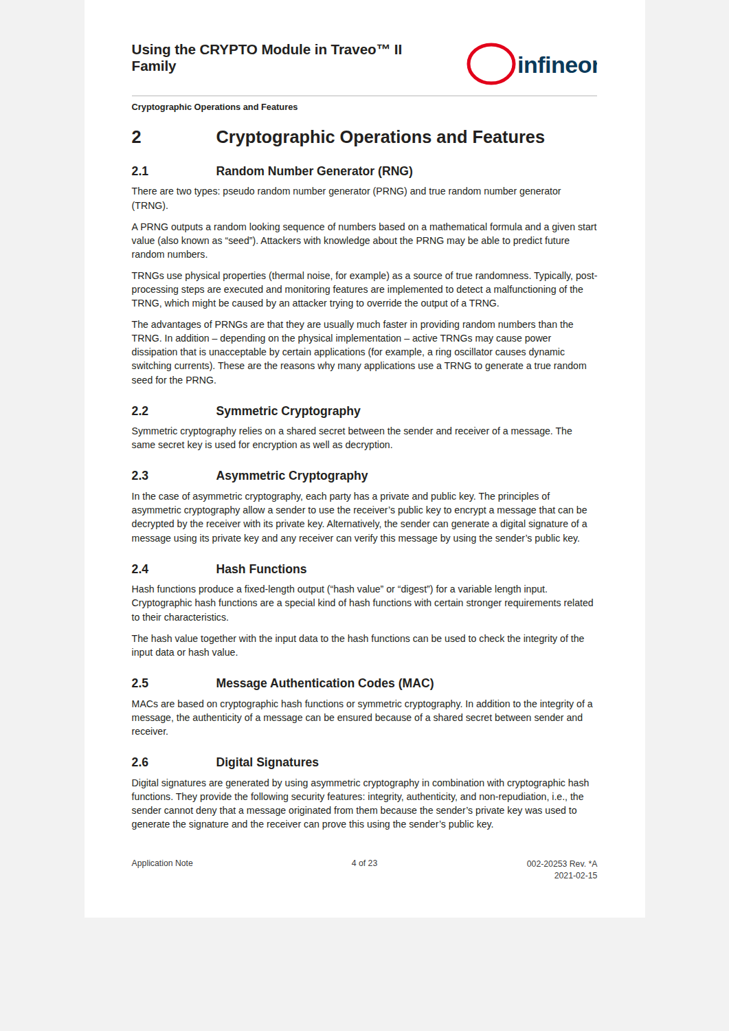Using the CRYPTO Module in Traveo™ II Family
infineon
Cryptographic Operations and Features
2
Cryptographic Operations and Features
2.1
Random Number Generator (RNG)
There are two types: pseudo random number generator (PRNG) and true random number generator (TRNG).
A PRNG outputs a random looking sequence of numbers based on a mathematical formula and a given start value (also known as “seed”). Attackers with knowledge about the PRNG may be able to predict future random numbers.
TRNGs use physical properties (thermal noise, for example) as a source of true randomness. Typically, post-processing steps are executed and monitoring features are implemented to detect a malfunctioning of the TRNG, which might be caused by an attacker trying to override the output of a TRNG.
The advantages of PRNGs are that they are usually much faster in providing random numbers than the TRNG. In addition – depending on the physical implementation – active TRNGs may cause power dissipation that is unacceptable by certain applications (for example, a ring oscillator causes dynamic switching currents). These are the reasons why many applications use a TRNG to generate a true random seed for the PRNG.
2.2
Symmetric Cryptography
Symmetric cryptography relies on a shared secret between the sender and receiver of a message. The same secret key is used for encryption as well as decryption.
2.3
Asymmetric Cryptography
In the case of asymmetric cryptography, each party has a private and public key. The principles of asymmetric cryptography allow a sender to use the receiver’s public key to encrypt a message that can be decrypted by the receiver with its private key. Alternatively, the sender can generate a digital signature of a message using its private key and any receiver can verify this message by using the sender’s public key.
2.4
Hash Functions
Hash functions produce a fixed-length output (“hash value” or “digest”) for a variable length input. Cryptographic hash functions are a special kind of hash functions with certain stronger requirements related to their characteristics.
The hash value together with the input data to the hash functions can be used to check the integrity of the input data or hash value.
2.5
Message Authentication Codes (MAC)
MACs are based on cryptographic hash functions or symmetric cryptography. In addition to the integrity of a message, the authenticity of a message can be ensured because of a shared secret between sender and receiver.
2.6
Digital Signatures
Digital signatures are generated by using asymmetric cryptography in combination with cryptographic hash functions. They provide the following security features: integrity, authenticity, and non-repudiation, i.e., the sender cannot deny that a message originated from them because the sender’s private key was used to generate the signature and the receiver can prove this using the sender’s public key.
Application Note
4 of 23
002-20253 Rev. *A
2021-02-15